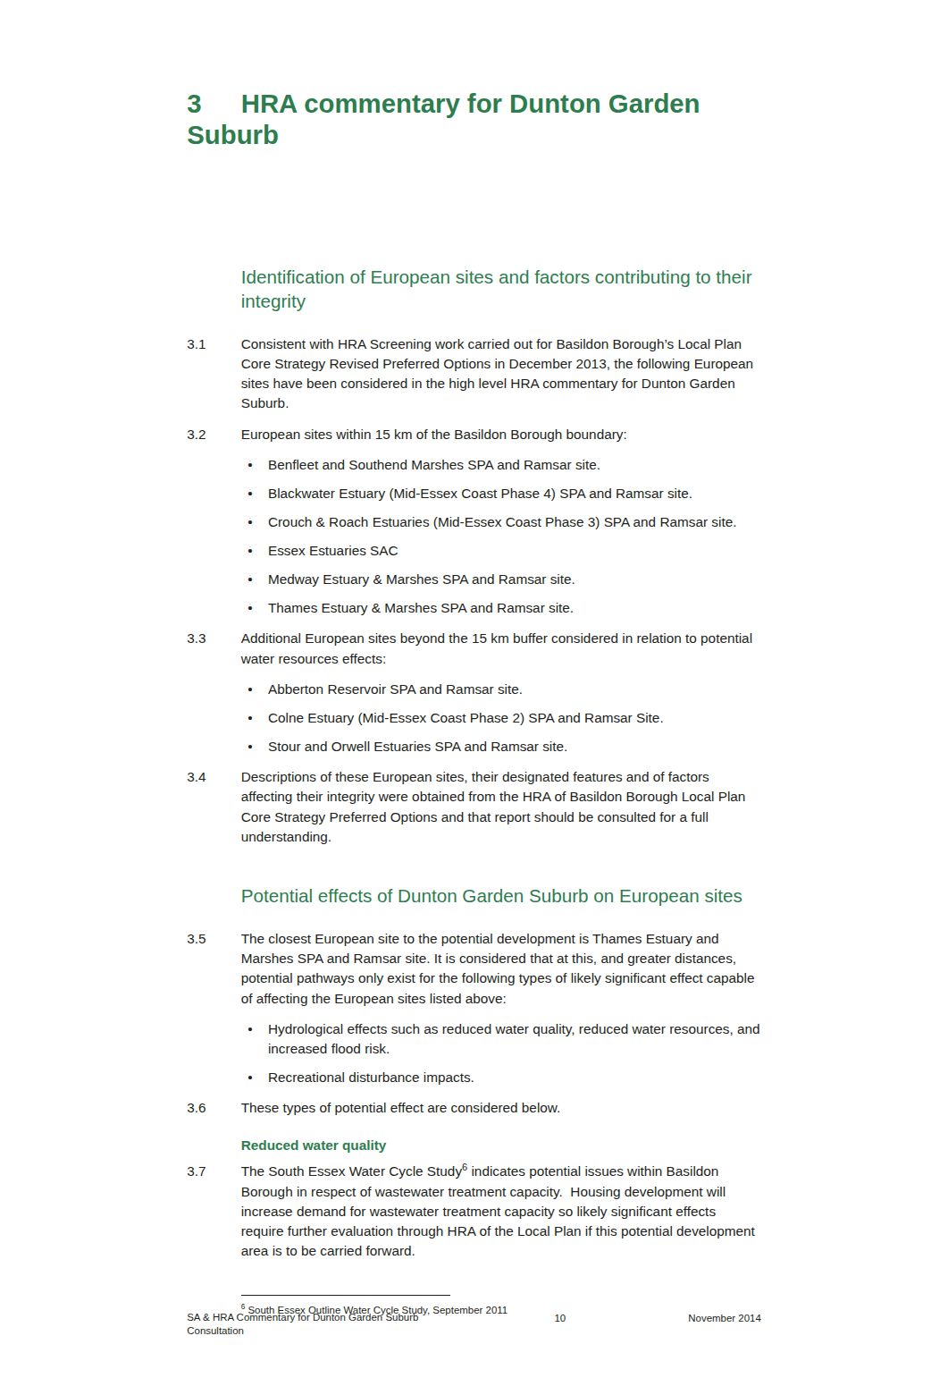3 HRA commentary for Dunton Garden Suburb
Identification of European sites and factors contributing to their integrity
3.1
Consistent with HRA Screening work carried out for Basildon Borough’s Local Plan Core Strategy Revised Preferred Options in December 2013, the following European sites have been considered in the high level HRA commentary for Dunton Garden Suburb.
3.2
European sites within 15 km of the Basildon Borough boundary:
Benfleet and Southend Marshes SPA and Ramsar site.
Blackwater Estuary (Mid-Essex Coast Phase 4) SPA and Ramsar site.
Crouch & Roach Estuaries (Mid-Essex Coast Phase 3) SPA and Ramsar site.
Essex Estuaries SAC
Medway Estuary & Marshes SPA and Ramsar site.
Thames Estuary & Marshes SPA and Ramsar site.
3.3
Additional European sites beyond the 15 km buffer considered in relation to potential water resources effects:
Abberton Reservoir SPA and Ramsar site.
Colne Estuary (Mid-Essex Coast Phase 2) SPA and Ramsar Site.
Stour and Orwell Estuaries SPA and Ramsar site.
3.4
Descriptions of these European sites, their designated features and of factors affecting their integrity were obtained from the HRA of Basildon Borough Local Plan Core Strategy Preferred Options and that report should be consulted for a full understanding.
Potential effects of Dunton Garden Suburb on European sites
3.5
The closest European site to the potential development is Thames Estuary and Marshes SPA and Ramsar site. It is considered that at this, and greater distances, potential pathways only exist for the following types of likely significant effect capable of affecting the European sites listed above:
Hydrological effects such as reduced water quality, reduced water resources, and increased flood risk.
Recreational disturbance impacts.
3.6
These types of potential effect are considered below.
Reduced water quality
3.7
The South Essex Water Cycle Study6 indicates potential issues within Basildon Borough in respect of wastewater treatment capacity. Housing development will increase demand for wastewater treatment capacity so likely significant effects require further evaluation through HRA of the Local Plan if this potential development area is to be carried forward.
6 South Essex Outline Water Cycle Study, September 2011
SA & HRA Commentary for Dunton Garden Suburb
Consultation
10
November 2014